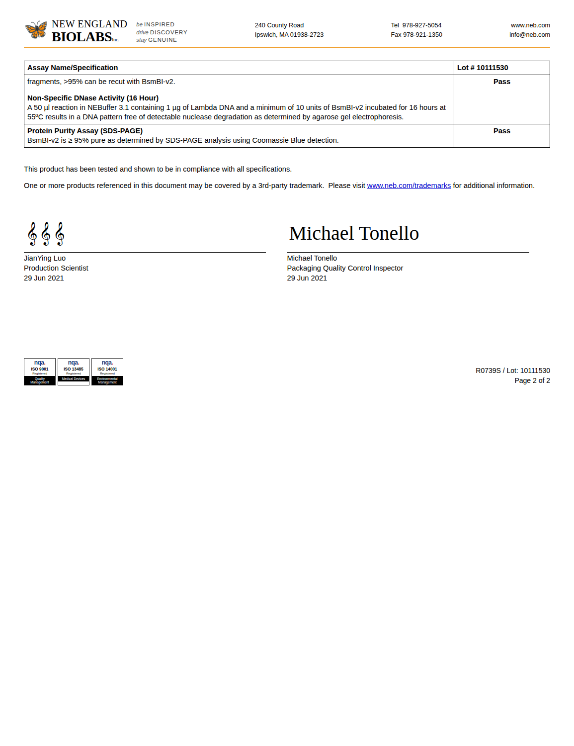🦋
NEW ENGLAND
BIOLABSInc.
be INSPIRED
drive DISCOVERY
stay GENUINE
240 County Road
Ipswich, MA 01938-2723
Tel 978-927-5054
Fax 978-921-1350
www.neb.com
info@neb.com
| Assay Name/Specification | Lot # 10111530 |
| --- | --- |
| fragments, >95% can be recut with BsmBI-v2. Non-Specific DNase Activity (16 Hour) A 50 µl reaction in NEBuffer 3.1 containing 1 µg of Lambda DNA and a minimum of 10 units of BsmBI-v2 incubated for 16 hours at 55ºC results in a DNA pattern free of detectable nuclease degradation as determined by agarose gel electrophoresis. | Pass |
| Protein Purity Assay (SDS-PAGE) BsmBI-v2 is ≥ 95% pure as determined by SDS-PAGE analysis using Coomassie Blue detection. | Pass |
This product has been tested and shown to be in compliance with all specifications.
One or more products referenced in this document may be covered by a 3rd-party trademark. Please visit www.neb.com/trademarks for additional information.
| 𝄞 𝄞 𝄞 JianYing Luo Production Scientist 29 Jun 2021 | Michael Tonello Michael Tonello Packaging Quality Control Inspector 29 Jun 2021 |
nqa.
ISO 9001
Registered
Quality
Management
nqa.
ISO 13485
Registered
Medical Devices
nqa.
ISO 14001
Registered
Environmental
Management
R0739S / Lot: 10111530
Page 2 of 2